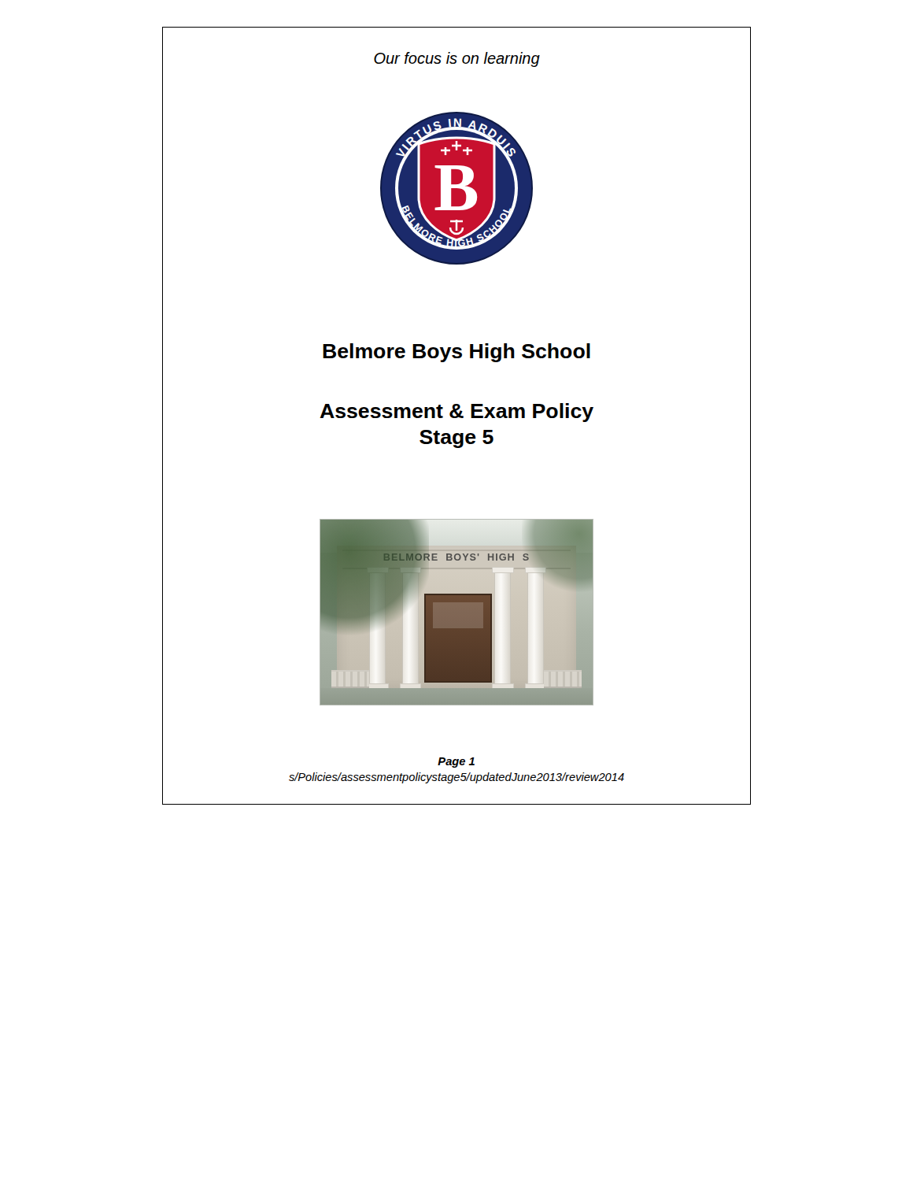Our focus is on learning
VIRTUS IN ARDUIS BELMORE HIGH SCHOOL B
Belmore Boys High School
Assessment & Exam Policy
Stage 5
BELMORE BOYS' HIGH S
Page 1
s/Policies/assessmentpolicystage5/updatedJune2013/review2014